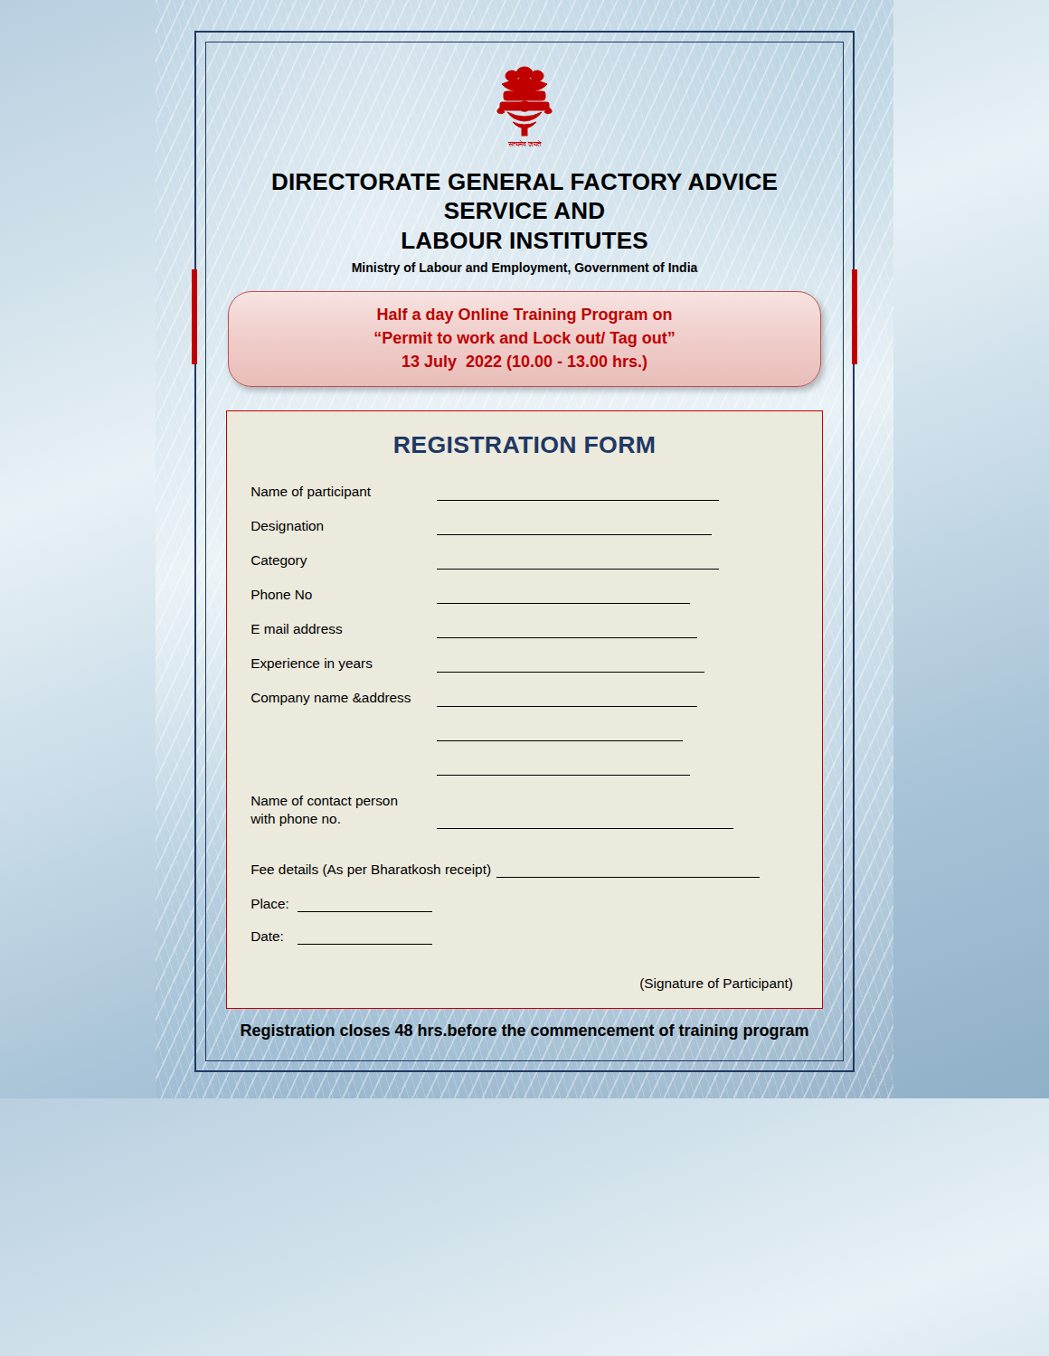सत्यमेव जयते
DIRECTORATE GENERAL FACTORY ADVICE SERVICE AND
LABOUR INSTITUTES
Ministry of Labour and Employment, Government of India
Half a day Online Training Program on
“Permit to work and Lock out/ Tag out”
13 July 2022 (10.00 - 13.00 hrs.)
REGISTRATION FORM
| Name of participant | |
| Designation | |
| Category | |
| Phone No | |
| E mail address | |
| Experience in years | |
| Company name &address | |
| Name of contact person with phone no. | |
Fee details (As per Bharatkosh receipt)
Place:
Date:
(Signature of Participant)
Registration closes 48 hrs.before the commencement of training program